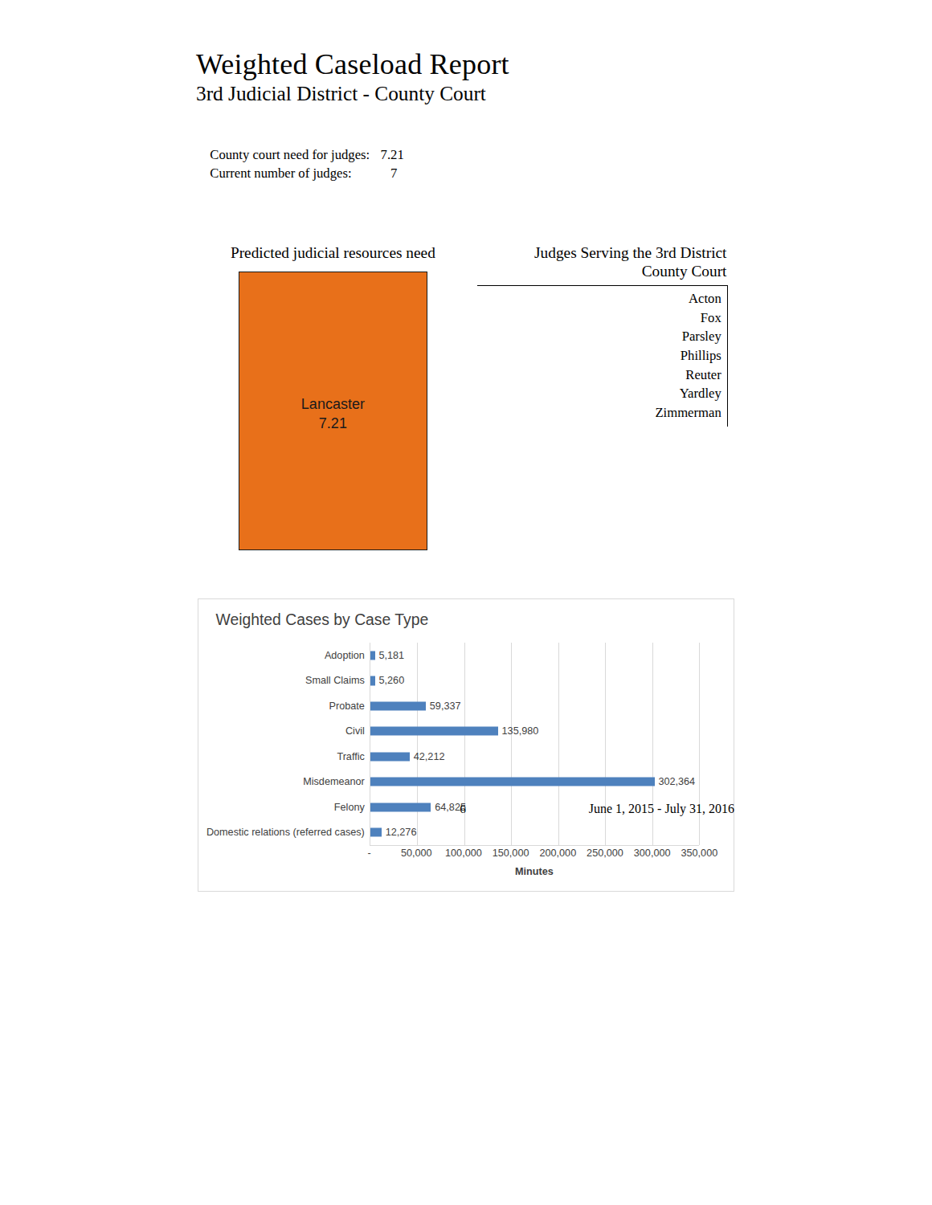Weighted Caseload Report
3rd Judicial District - County Court
| County court need for judges: | 7.21 |
| Current number of judges: | 7 |
Predicted judicial resources need
Lancaster
7.21
Judges Serving the 3rd District
County Court
Acton
Fox
Parsley
Phillips
Reuter
Yardley
Zimmerman
Weighted Cases by Case Type
Adoption
5,181
Small Claims
5,260
Probate
59,337
Civil
135,980
Traffic
42,212
Misdemeanor
302,364
Felony
64,825
Domestic relations (referred cases)
12,276
- 50,000 100,000 150,000 200,000 250,000 300,000 350,000
Minutes
6 June 1, 2015 - July 31, 2016